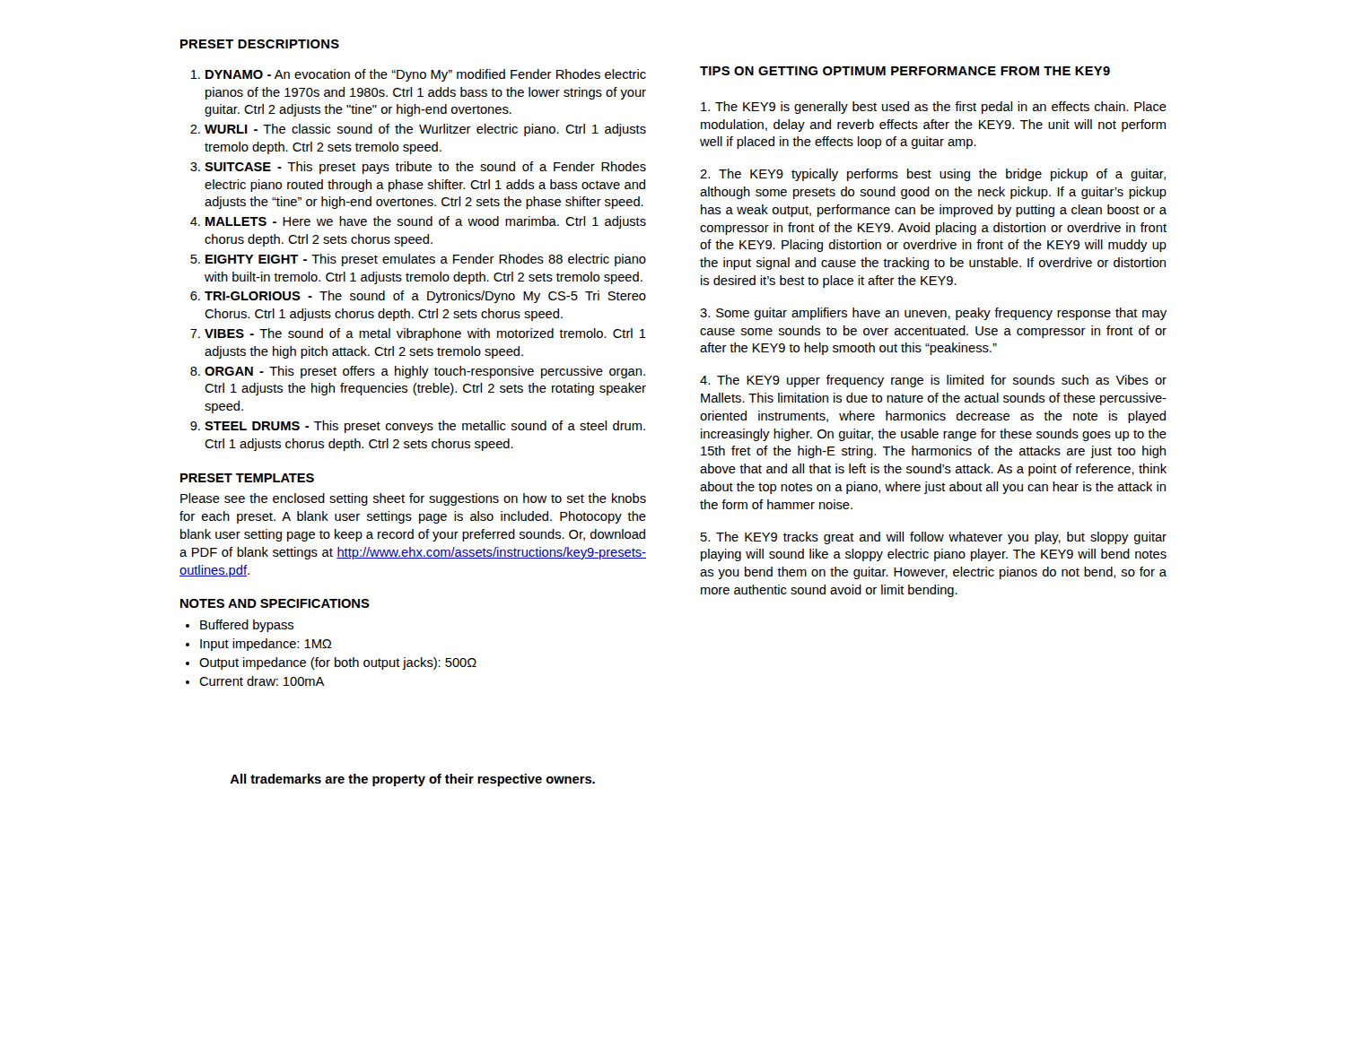PRESET DESCRIPTIONS
DYNAMO - An evocation of the “Dyno My” modified Fender Rhodes electric pianos of the 1970s and 1980s. Ctrl 1 adds bass to the lower strings of your guitar. Ctrl 2 adjusts the "tine" or high-end overtones.
WURLI - The classic sound of the Wurlitzer electric piano. Ctrl 1 adjusts tremolo depth. Ctrl 2 sets tremolo speed.
SUITCASE - This preset pays tribute to the sound of a Fender Rhodes electric piano routed through a phase shifter. Ctrl 1 adds a bass octave and adjusts the “tine” or high-end overtones. Ctrl 2 sets the phase shifter speed.
MALLETS - Here we have the sound of a wood marimba. Ctrl 1 adjusts chorus depth. Ctrl 2 sets chorus speed.
EIGHTY EIGHT - This preset emulates a Fender Rhodes 88 electric piano with built-in tremolo. Ctrl 1 adjusts tremolo depth. Ctrl 2 sets tremolo speed.
TRI-GLORIOUS - The sound of a Dytronics/Dyno My CS-5 Tri Stereo Chorus. Ctrl 1 adjusts chorus depth. Ctrl 2 sets chorus speed.
VIBES - The sound of a metal vibraphone with motorized tremolo. Ctrl 1 adjusts the high pitch attack. Ctrl 2 sets tremolo speed.
ORGAN - This preset offers a highly touch-responsive percussive organ. Ctrl 1 adjusts the high frequencies (treble). Ctrl 2 sets the rotating speaker speed.
STEEL DRUMS - This preset conveys the metallic sound of a steel drum. Ctrl 1 adjusts chorus depth. Ctrl 2 sets chorus speed.
PRESET TEMPLATES
Please see the enclosed setting sheet for suggestions on how to set the knobs for each preset. A blank user settings page is also included. Photocopy the blank user setting page to keep a record of your preferred sounds. Or, download a PDF of blank settings at http://www.ehx.com/assets/instructions/key9-presets-outlines.pdf.
NOTES AND SPECIFICATIONS
Buffered bypass
Input impedance: 1MΩ
Output impedance (for both output jacks): 500Ω
Current draw: 100mA
All trademarks are the property of their respective owners.
TIPS ON GETTING OPTIMUM PERFORMANCE FROM THE KEY9
1. The KEY9 is generally best used as the first pedal in an effects chain. Place modulation, delay and reverb effects after the KEY9. The unit will not perform well if placed in the effects loop of a guitar amp.
2. The KEY9 typically performs best using the bridge pickup of a guitar, although some presets do sound good on the neck pickup. If a guitar’s pickup has a weak output, performance can be improved by putting a clean boost or a compressor in front of the KEY9. Avoid placing a distortion or overdrive in front of the KEY9. Placing distortion or overdrive in front of the KEY9 will muddy up the input signal and cause the tracking to be unstable. If overdrive or distortion is desired it’s best to place it after the KEY9.
3. Some guitar amplifiers have an uneven, peaky frequency response that may cause some sounds to be over accentuated. Use a compressor in front of or after the KEY9 to help smooth out this “peakiness.”
4. The KEY9 upper frequency range is limited for sounds such as Vibes or Mallets. This limitation is due to nature of the actual sounds of these percussive-oriented instruments, where harmonics decrease as the note is played increasingly higher. On guitar, the usable range for these sounds goes up to the 15th fret of the high-E string. The harmonics of the attacks are just too high above that and all that is left is the sound’s attack. As a point of reference, think about the top notes on a piano, where just about all you can hear is the attack in the form of hammer noise.
5. The KEY9 tracks great and will follow whatever you play, but sloppy guitar playing will sound like a sloppy electric piano player. The KEY9 will bend notes as you bend them on the guitar. However, electric pianos do not bend, so for a more authentic sound avoid or limit bending.